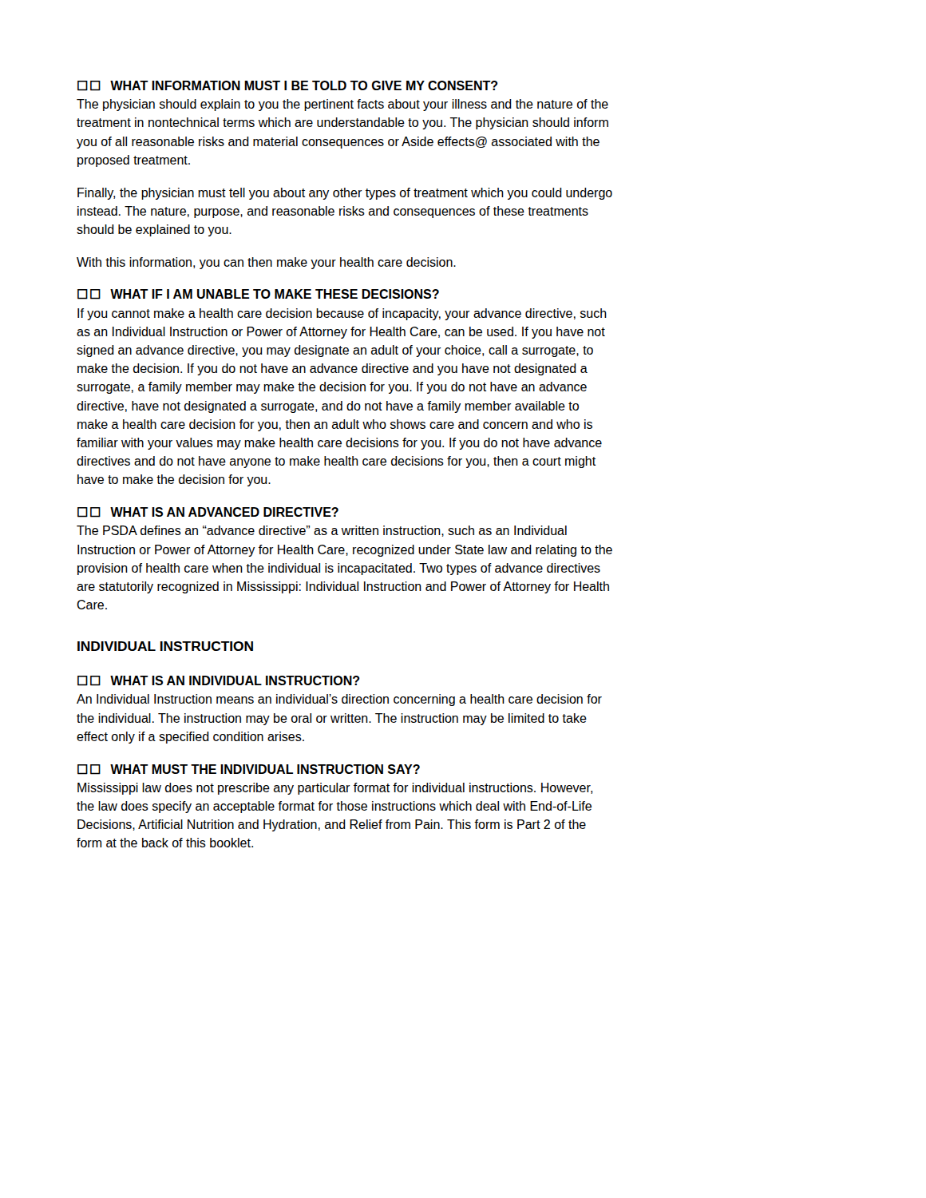☐☐What information must I be told to give my consent?
The physician should explain to you the pertinent facts about your illness and the nature of the treatment in nontechnical terms which are understandable to you. The physician should inform you of all reasonable risks and material consequences or Aside effects@ associated with the proposed treatment.
Finally, the physician must tell you about any other types of treatment which you could undergo instead. The nature, purpose, and reasonable risks and consequences of these treatments should be explained to you.
With this information, you can then make your health care decision.
☐☐What if I am unable to make these decisions?
If you cannot make a health care decision because of incapacity, your advance directive, such as an Individual Instruction or Power of Attorney for Health Care, can be used. If you have not signed an advance directive, you may designate an adult of your choice, call a surrogate, to make the decision. If you do not have an advance directive and you have not designated a surrogate, a family member may make the decision for you. If you do not have an advance directive, have not designated a surrogate, and do not have a family member available to make a health care decision for you, then an adult who shows care and concern and who is familiar with your values may make health care decisions for you. If you do not have advance directives and do not have anyone to make health care decisions for you, then a court might have to make the decision for you.
☐☐What is an advanced directive?
The PSDA defines an “advance directive” as a written instruction, such as an Individual Instruction or Power of Attorney for Health Care, recognized under State law and relating to the provision of health care when the individual is incapacitated. Two types of advance directives are statutorily recognized in Mississippi: Individual Instruction and Power of Attorney for Health Care.
Individual Instruction
☐☐What is an individual instruction?
An Individual Instruction means an individual’s direction concerning a health care decision for the individual. The instruction may be oral or written. The instruction may be limited to take effect only if a specified condition arises.
☐☐What must the individual instruction say?
Mississippi law does not prescribe any particular format for individual instructions. However, the law does specify an acceptable format for those instructions which deal with End-of-Life Decisions, Artificial Nutrition and Hydration, and Relief from Pain. This form is Part 2 of the form at the back of this booklet.